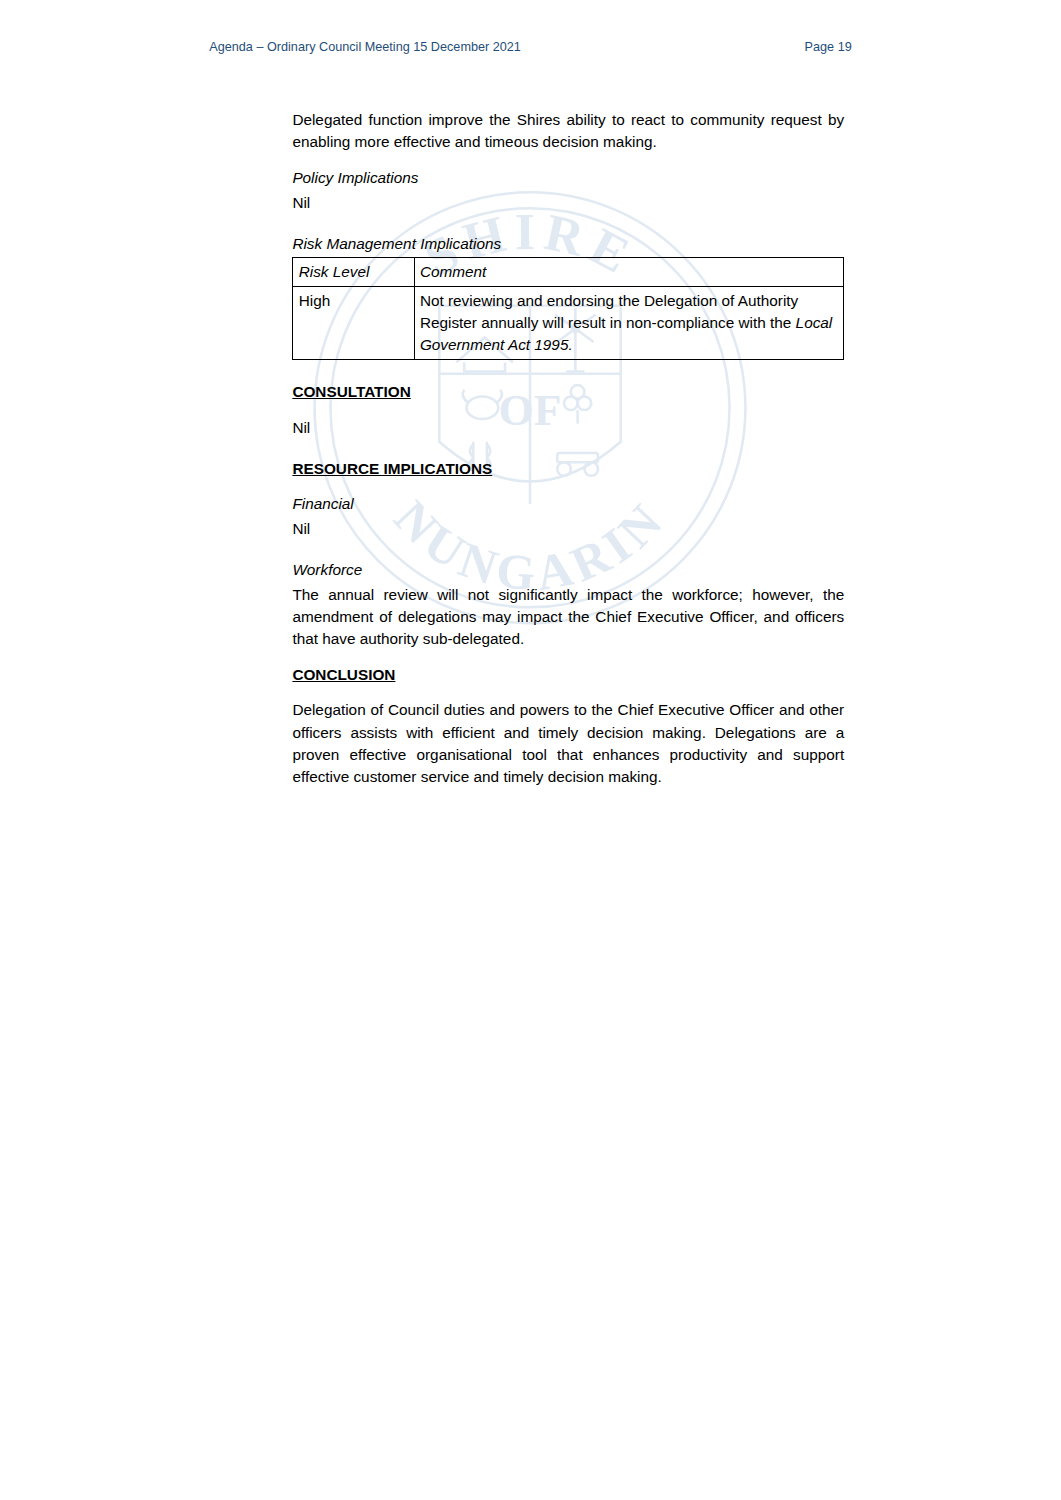Agenda – Ordinary Council Meeting 15 December 2021
Page 19
SHIRE NUNGARIN OF
Delegated function improve the Shires ability to react to community request by enabling more effective and timeous decision making.
Policy Implications
Nil
Risk Management Implications
| Risk Level | Comment |
| High | Not reviewing and endorsing the Delegation of Authority Register annually will result in non-compliance with the Local Government Act 1995. |
CONSULTATION
Nil
RESOURCE IMPLICATIONS
Financial
Nil
Workforce
The annual review will not significantly impact the workforce; however, the amendment of delegations may impact the Chief Executive Officer, and officers that have authority sub-delegated.
CONCLUSION
Delegation of Council duties and powers to the Chief Executive Officer and other officers assists with efficient and timely decision making. Delegations are a proven effective organisational tool that enhances productivity and support effective customer service and timely decision making.